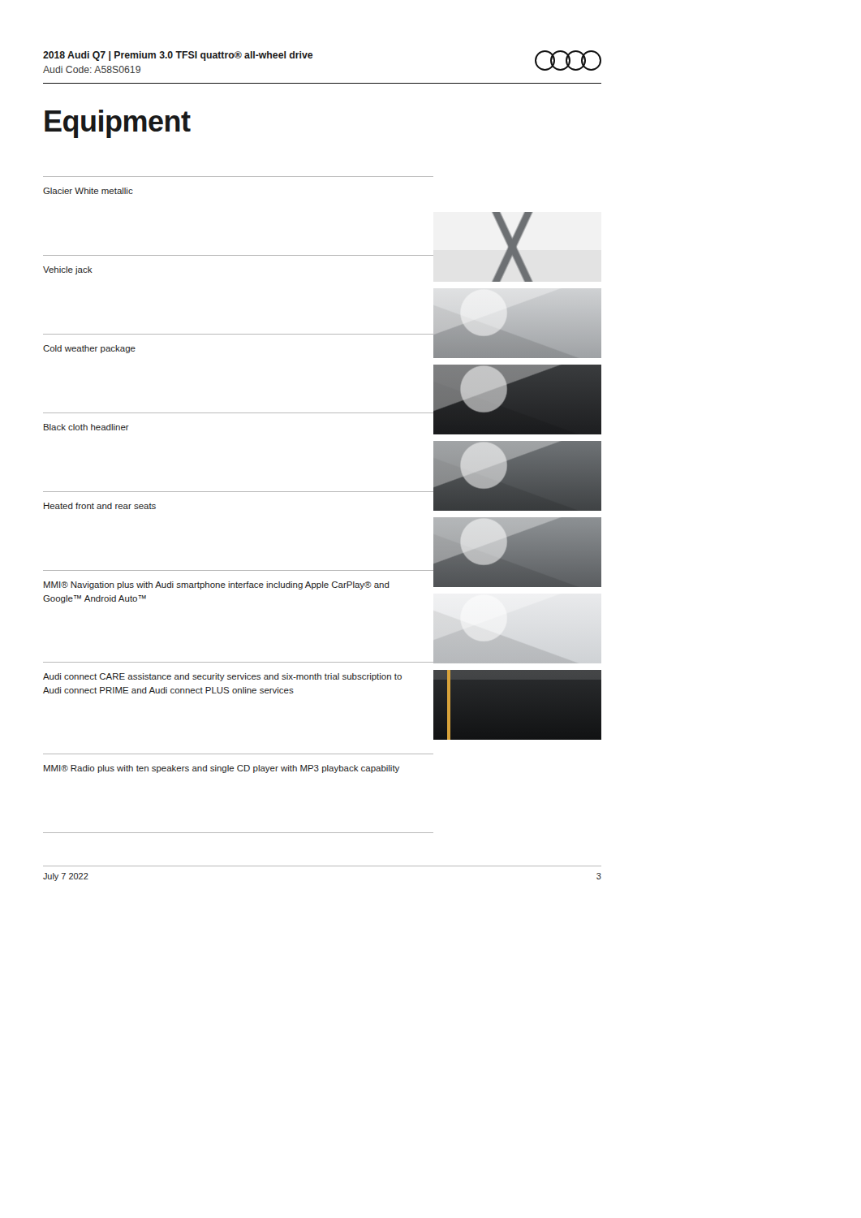2018 Audi Q7 | Premium 3.0 TFSI quattro® all-wheel drive
Audi Code: A58S0619
Equipment
| Glacier White metallic Vehicle jack Cold weather package Black cloth headliner Heated front and rear seats MMI® Navigation plus with Audi smartphone interface including Apple CarPlay® and Google™ Android Auto™ Audi connect CARE assistance and security services and six-month trial subscription to Audi connect PRIME and Audi connect PLUS online services MMI® Radio plus with ten speakers and single CD player with MP3 playback capability | |
July 7 2022 3